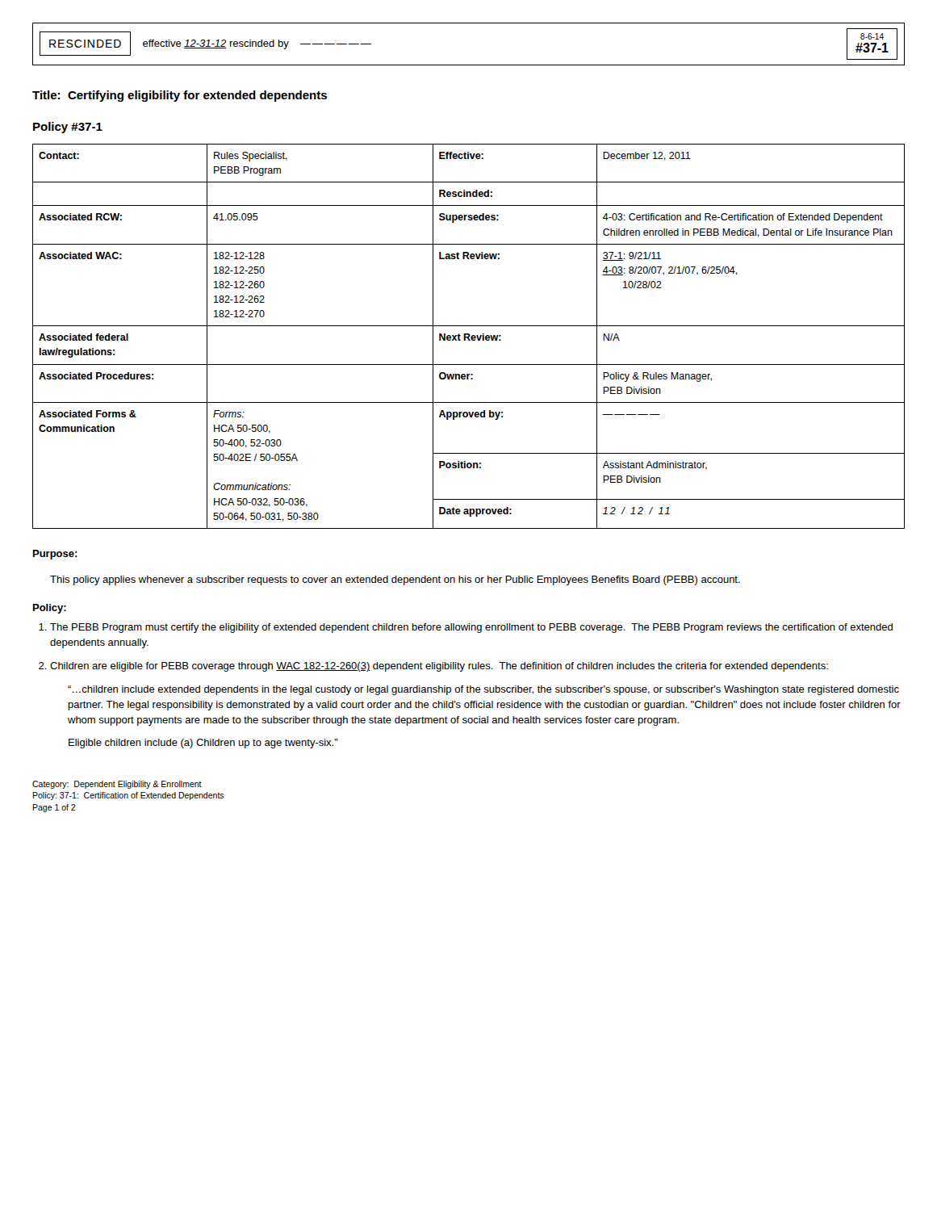RESCINDED effective 12-31-12 rescinded by —————— 8-6-14#37-1
Title: Certifying eligibility for extended dependents
Policy #37-1
| Contact: | Rules Specialist, PEBB Program | Effective: | December 12, 2011 |
| | | Rescinded: | |
| Associated RCW: | 41.05.095 | Supersedes: | 4-03: Certification and Re-Certification of Extended Dependent Children enrolled in PEBB Medical, Dental or Life Insurance Plan |
| Associated WAC: | 182-12-128 182-12-250 182-12-260 182-12-262 182-12-270 | Last Review: | 37-1 : 9/21/11 4-03 : 8/20/07, 2/1/07, 6/25/04, 10/28/02 |
| Associated federal law/regulations: | | Next Review: | N/A |
| Associated Procedures: | | Owner: | Policy & Rules Manager, PEB Division |
| Associated Forms & Communication | Forms: HCA 50-500, 50-400, 52-030 50-402E / 50-055A Communications: HCA 50-032, 50-036, 50-064, 50-031, 50-380 | Approved by: | ————— |
| Position: | Assistant Administrator, PEB Division |
| Date approved: | 12 / 12 / 11 |
Purpose:
This policy applies whenever a subscriber requests to cover an extended dependent on his or her Public Employees Benefits Board (PEBB) account.
Policy:
The PEBB Program must certify the eligibility of extended dependent children before allowing enrollment to PEBB coverage. The PEBB Program reviews the certification of extended dependents annually.
Children are eligible for PEBB coverage through WAC 182-12-260(3) dependent eligibility rules. The definition of children includes the criteria for extended dependents:
“…children include extended dependents in the legal custody or legal guardianship of the subscriber, the subscriber's spouse, or subscriber's Washington state registered domestic partner. The legal responsibility is demonstrated by a valid court order and the child's official residence with the custodian or guardian. "Children" does not include foster children for whom support payments are made to the subscriber through the state department of social and health services foster care program.
Eligible children include (a) Children up to age twenty-six.”
Category: Dependent Eligibility & Enrollment
Policy: 37-1: Certification of Extended Dependents
Page 1 of 2